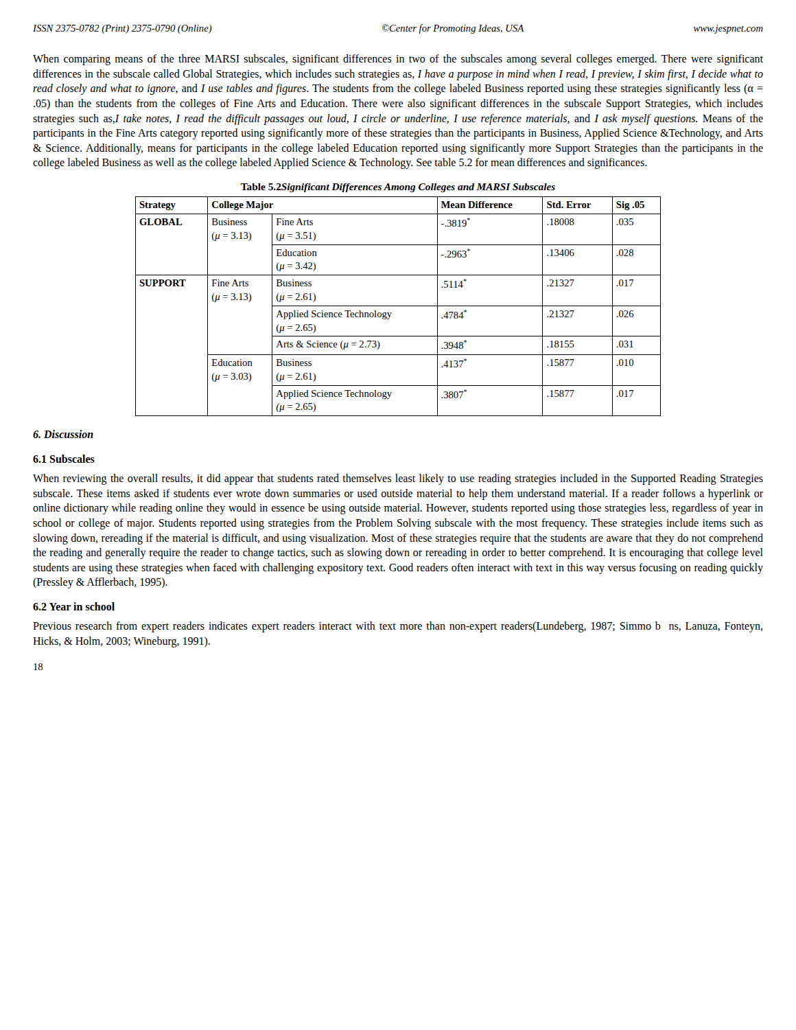ISSN 2375-0782 (Print) 2375-0790 (Online) ©Center for Promoting Ideas, USA www.jespnet.com
When comparing means of the three MARSI subscales, significant differences in two of the subscales among several colleges emerged. There were significant differences in the subscale called Global Strategies, which includes such strategies as, I have a purpose in mind when I read, I preview, I skim first, I decide what to read closely and what to ignore, and I use tables and figures. The students from the college labeled Business reported using these strategies significantly less (α = .05) than the students from the colleges of Fine Arts and Education. There were also significant differences in the subscale Support Strategies, which includes strategies such as,I take notes, I read the difficult passages out loud, I circle or underline, I use reference materials, and I ask myself questions. Means of the participants in the Fine Arts category reported using significantly more of these strategies than the participants in Business, Applied Science &Technology, and Arts & Science. Additionally, means for participants in the college labeled Education reported using significantly more Support Strategies than the participants in the college labeled Business as well as the college labeled Applied Science & Technology. See table 5.2 for mean differences and significances.
Table 5.2Significant Differences Among Colleges and MARSI Subscales
| Strategy | College Major | Mean Difference | Std. Error | Sig .05 |
| --- | --- | --- | --- | --- |
| GLOBAL | Business ( μ = 3.13) | Fine Arts ( μ = 3.51) | -.3819 * | .18008 | .035 |
| Education ( μ = 3.42) | -.2963 * | .13406 | .028 |
| SUPPORT | Fine Arts ( μ = 3.13) | Business ( μ = 2.61) | .5114 * | .21327 | .017 |
| Applied Science Technology ( μ = 2.65) | .4784 * | .21327 | .026 |
| Arts & Science ( μ = 2.73) | .3948 * | .18155 | .031 |
| Education ( μ = 3.03) | Business ( μ = 2.61) | .4137 * | .15877 | .010 |
| Applied Science Technology (μ = 2.65) | .3807 * | .15877 | .017 |
6. Discussion
6.1 Subscales
When reviewing the overall results, it did appear that students rated themselves least likely to use reading strategies included in the Supported Reading Strategies subscale. These items asked if students ever wrote down summaries or used outside material to help them understand material. If a reader follows a hyperlink or online dictionary while reading online they would in essence be using outside material. However, students reported using those strategies less, regardless of year in school or college of major. Students reported using strategies from the Problem Solving subscale with the most frequency. These strategies include items such as slowing down, rereading if the material is difficult, and using visualization. Most of these strategies require that the students are aware that they do not comprehend the reading and generally require the reader to change tactics, such as slowing down or rereading in order to better comprehend. It is encouraging that college level students are using these strategies when faced with challenging expository text. Good readers often interact with text in this way versus focusing on reading quickly (Pressley & Afflerbach, 1995).
6.2 Year in school
Previous research from expert readers indicates expert readers interact with text more than non-expert readers(Lundeberg, 1987; Simmo b ns, Lanuza, Fonteyn, Hicks, & Holm, 2003; Wineburg, 1991).
18